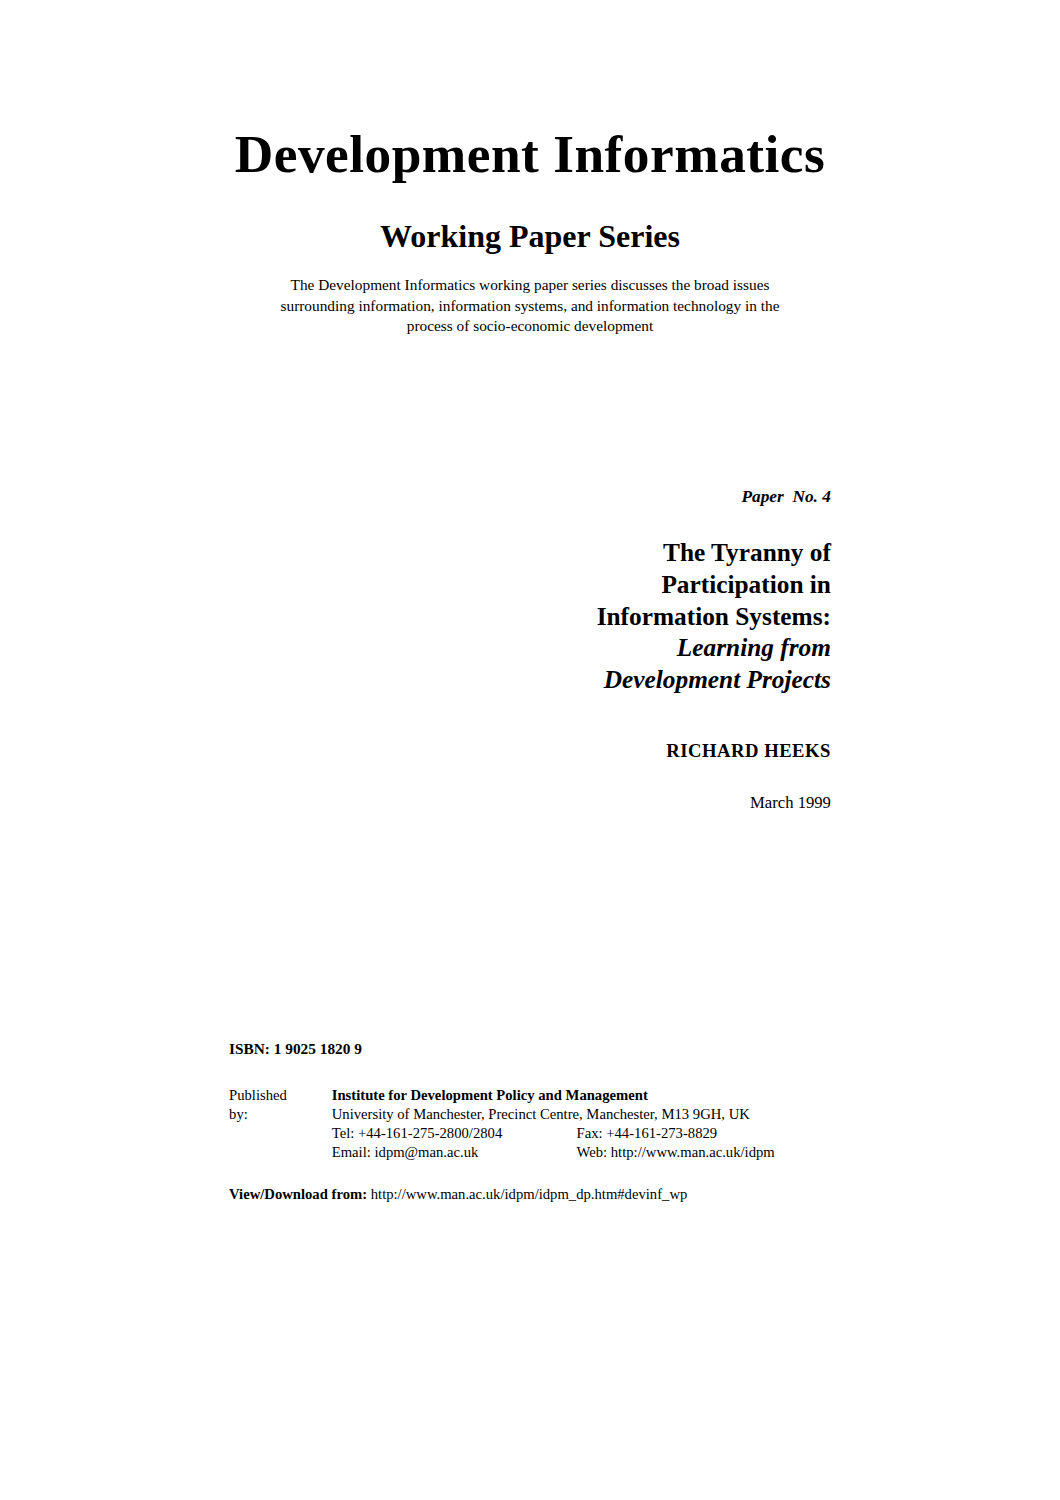Development Informatics
Working Paper Series
The Development Informatics working paper series discusses the broad issues surrounding information, information systems, and information technology in the process of socio-economic development
Paper No. 4
The Tyranny of
Participation in
Information Systems:
Learning from
Development Projects
RICHARD HEEKS
March 1999
ISBN: 1 9025 1820 9
| Published by: | Institute for Development Policy and Management University of Manchester, Precinct Centre, Manchester, M13 9GH, UK Tel: +44-161-275-2800/2804 Fax: +44-161-273-8829 Email: idpm@man.ac.uk Web: http://www.man.ac.uk/idpm |
View/Download from: http://www.man.ac.uk/idpm/idpm_dp.htm#devinf_wp